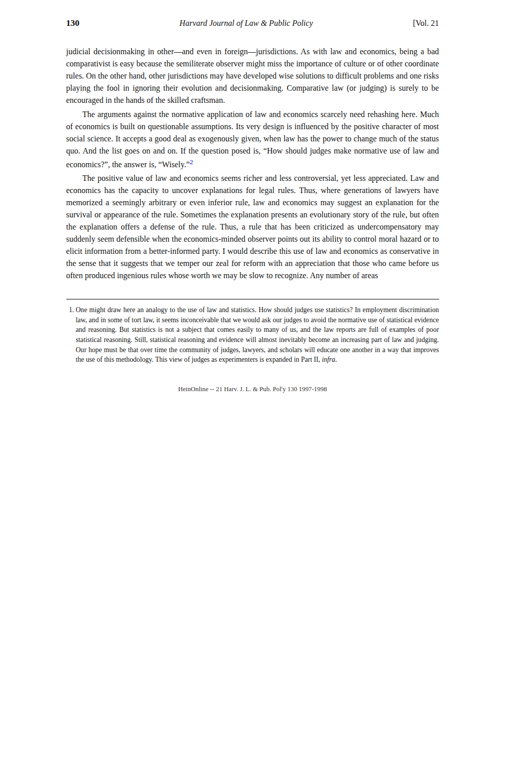130 Harvard Journal of Law & Public Policy [Vol. 21
judicial decisionmaking in other—and even in foreign—jurisdictions. As with law and economics, being a bad comparativist is easy because the semiliterate observer might miss the importance of culture or of other coordinate rules. On the other hand, other jurisdictions may have developed wise solutions to difficult problems and one risks playing the fool in ignoring their evolution and decisionmaking. Comparative law (or judging) is surely to be encouraged in the hands of the skilled craftsman.
The arguments against the normative application of law and economics scarcely need rehashing here. Much of economics is built on questionable assumptions. Its very design is influenced by the positive character of most social science. It accepts a good deal as exogenously given, when law has the power to change much of the status quo. And the list goes on and on. If the question posed is, “How should judges make normative use of law and economics?”, the answer is, “Wisely.”2
The positive value of law and economics seems richer and less controversial, yet less appreciated. Law and economics has the capacity to uncover explanations for legal rules. Thus, where generations of lawyers have memorized a seemingly arbitrary or even inferior rule, law and economics may suggest an explanation for the survival or appearance of the rule. Sometimes the explanation presents an evolutionary story of the rule, but often the explanation offers a defense of the rule. Thus, a rule that has been criticized as undercompensatory may suddenly seem defensible when the economics-minded observer points out its ability to control moral hazard or to elicit information from a better-informed party. I would describe this use of law and economics as conservative in the sense that it suggests that we temper our zeal for reform with an appreciation that those who came before us often produced ingenious rules whose worth we may be slow to recognize. Any number of areas
One might draw here an analogy to the use of law and statistics. How should judges use statistics? In employment discrimination law, and in some of tort law, it seems inconceivable that we would ask our judges to avoid the normative use of statistical evidence and reasoning. But statistics is not a subject that comes easily to many of us, and the law reports are full of examples of poor statistical reasoning. Still, statistical reasoning and evidence will almost inevitably become an increasing part of law and judging. Our hope must be that over time the community of judges, lawyers, and scholars will educate one another in a way that improves the use of this methodology. This view of judges as experimenters is expanded in Part II, infra.
HeinOnline -- 21 Harv. J. L. & Pub. Pol'y 130 1997-1998